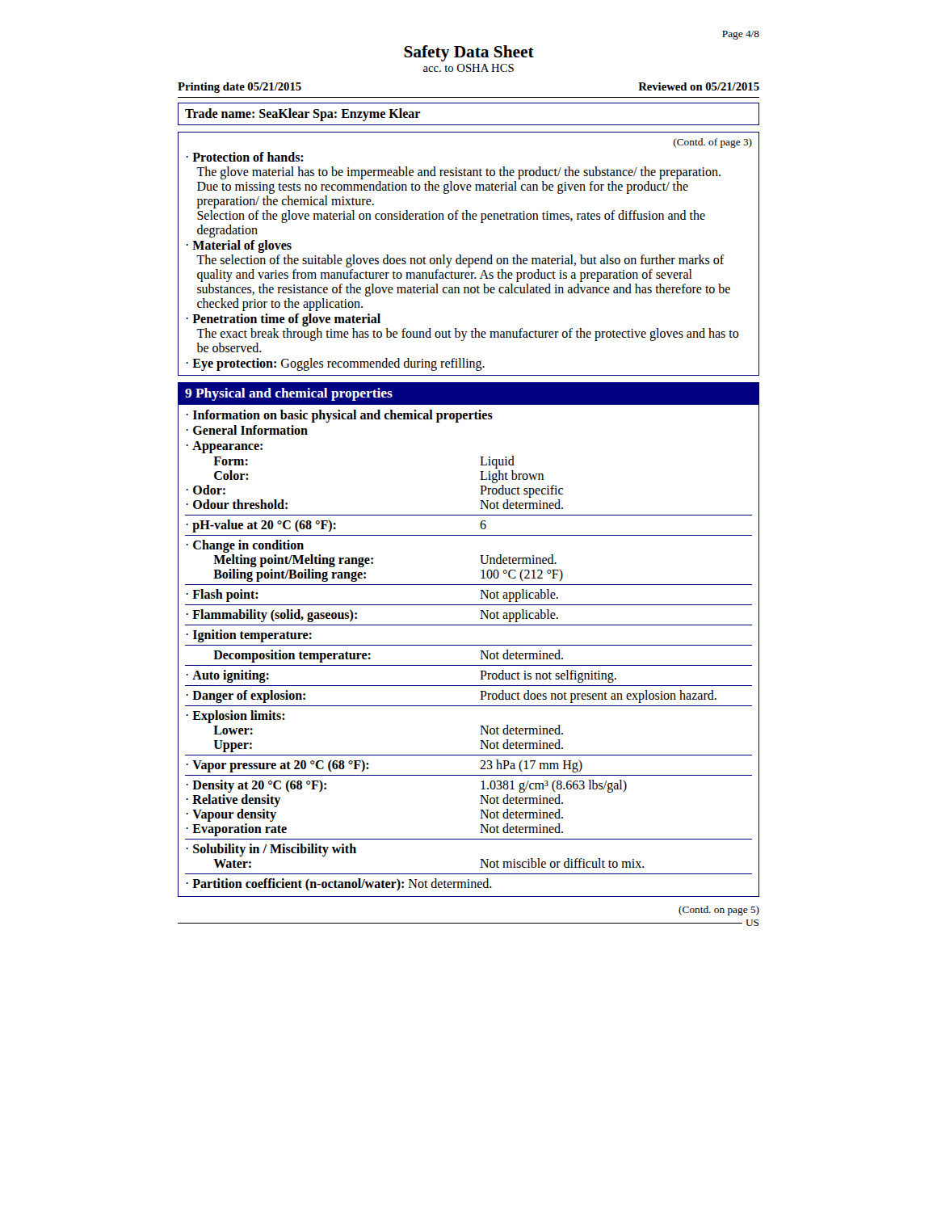Page 4/8
Safety Data Sheet
acc. to OSHA HCS
Printing date 05/21/2015 Reviewed on 05/21/2015
Trade name: SeaKlear Spa: Enzyme Klear
(Contd. of page 3)
Protection of hands: The glove material has to be impermeable and resistant to the product/ the substance/ the preparation. Due to missing tests no recommendation to the glove material can be given for the product/ the preparation/ the chemical mixture. Selection of the glove material on consideration of the penetration times, rates of diffusion and the degradation
Material of gloves The selection of the suitable gloves does not only depend on the material, but also on further marks of quality and varies from manufacturer to manufacturer. As the product is a preparation of several substances, the resistance of the glove material can not be calculated in advance and has therefore to be checked prior to the application.
Penetration time of glove material The exact break through time has to be found out by the manufacturer of the protective gloves and has to be observed.
Eye protection: Goggles recommended during refilling.
9 Physical and chemical properties
Information on basic physical and chemical properties
General Information
Appearance:
| Form: | Liquid |
| Color: | Light brown |
| Odor: | Product specific |
| Odour threshold: | Not determined. |
| pH-value at 20 °C (68 °F): | 6 |
| Change in condition | |
| Melting point/Melting range: | Undetermined. |
| Boiling point/Boiling range: | 100 °C (212 °F) |
| Flash point: | Not applicable. |
| Flammability (solid, gaseous): | Not applicable. |
| Ignition temperature: | |
| Decomposition temperature: | Not determined. |
| Auto igniting: | Product is not selfigniting. |
| Danger of explosion: | Product does not present an explosion hazard. |
| Explosion limits: | |
| Lower: | Not determined. |
| Upper: | Not determined. |
| Vapor pressure at 20 °C (68 °F): | 23 hPa (17 mm Hg) |
| Density at 20 °C (68 °F): | 1.0381 g/cm³ (8.663 lbs/gal) |
| Relative density | Not determined. |
| Vapour density | Not determined. |
| Evaporation rate | Not determined. |
| Solubility in / Miscibility with | |
| Water: | Not miscible or difficult to mix. |
| Partition coefficient (n-octanol/water): Not determined. |
(Contd. on page 5)
US